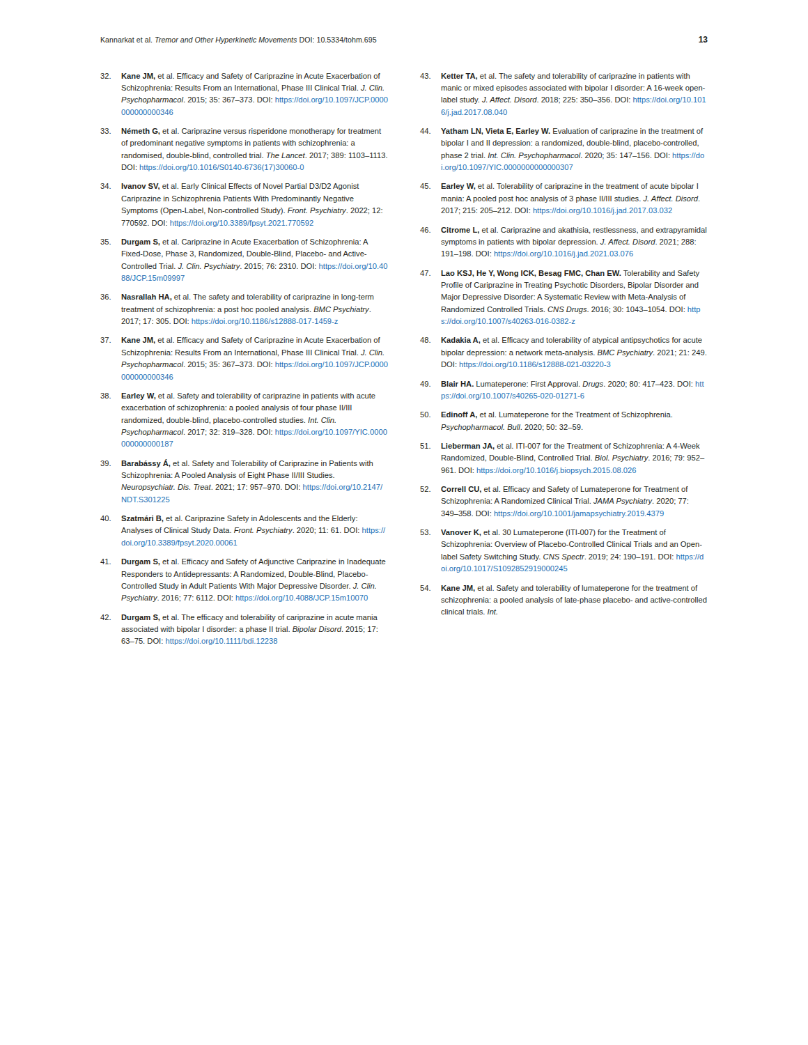Kannarkat et al. Tremor and Other Hyperkinetic Movements DOI: 10.5334/tohm.695
13
32. Kane JM, et al. Efficacy and Safety of Cariprazine in Acute Exacerbation of Schizophrenia: Results From an International, Phase III Clinical Trial. J. Clin. Psychopharmacol. 2015; 35: 367–373. DOI: https://doi.org/10.1097/JCP.0000000000000346
33. Németh G, et al. Cariprazine versus risperidone monotherapy for treatment of predominant negative symptoms in patients with schizophrenia: a randomised, double-blind, controlled trial. The Lancet. 2017; 389: 1103–1113. DOI: https://doi.org/10.1016/S0140-6736(17)30060-0
34. Ivanov SV, et al. Early Clinical Effects of Novel Partial D3/D2 Agonist Cariprazine in Schizophrenia Patients With Predominantly Negative Symptoms (Open-Label, Non-controlled Study). Front. Psychiatry. 2022; 12: 770592. DOI: https://doi.org/10.3389/fpsyt.2021.770592
35. Durgam S, et al. Cariprazine in Acute Exacerbation of Schizophrenia: A Fixed-Dose, Phase 3, Randomized, Double-Blind, Placebo- and Active-Controlled Trial. J. Clin. Psychiatry. 2015; 76: 2310. DOI: https://doi.org/10.4088/JCP.15m09997
36. Nasrallah HA, et al. The safety and tolerability of cariprazine in long-term treatment of schizophrenia: a post hoc pooled analysis. BMC Psychiatry. 2017; 17: 305. DOI: https://doi.org/10.1186/s12888-017-1459-z
37. Kane JM, et al. Efficacy and Safety of Cariprazine in Acute Exacerbation of Schizophrenia: Results From an International, Phase III Clinical Trial. J. Clin. Psychopharmacol. 2015; 35: 367–373. DOI: https://doi.org/10.1097/JCP.0000000000000346
38. Earley W, et al. Safety and tolerability of cariprazine in patients with acute exacerbation of schizophrenia: a pooled analysis of four phase II/III randomized, double-blind, placebo-controlled studies. Int. Clin. Psychopharmacol. 2017; 32: 319–328. DOI: https://doi.org/10.1097/YIC.0000000000000187
39. Barabássy Á, et al. Safety and Tolerability of Cariprazine in Patients with Schizophrenia: A Pooled Analysis of Eight Phase II/III Studies. Neuropsychiatr. Dis. Treat. 2021; 17: 957–970. DOI: https://doi.org/10.2147/NDT.S301225
40. Szatmári B, et al. Cariprazine Safety in Adolescents and the Elderly: Analyses of Clinical Study Data. Front. Psychiatry. 2020; 11: 61. DOI: https://doi.org/10.3389/fpsyt.2020.00061
41. Durgam S, et al. Efficacy and Safety of Adjunctive Cariprazine in Inadequate Responders to Antidepressants: A Randomized, Double-Blind, Placebo-Controlled Study in Adult Patients With Major Depressive Disorder. J. Clin. Psychiatry. 2016; 77: 6112. DOI: https://doi.org/10.4088/JCP.15m10070
42. Durgam S, et al. The efficacy and tolerability of cariprazine in acute mania associated with bipolar I disorder: a phase II trial. Bipolar Disord. 2015; 17: 63–75. DOI: https://doi.org/10.1111/bdi.12238
43. Ketter TA, et al. The safety and tolerability of cariprazine in patients with manic or mixed episodes associated with bipolar I disorder: A 16-week open-label study. J. Affect. Disord. 2018; 225: 350–356. DOI: https://doi.org/10.1016/j.jad.2017.08.040
44. Yatham LN, Vieta E, Earley W. Evaluation of cariprazine in the treatment of bipolar I and II depression: a randomized, double-blind, placebo-controlled, phase 2 trial. Int. Clin. Psychopharmacol. 2020; 35: 147–156. DOI: https://doi.org/10.1097/YIC.0000000000000307
45. Earley W, et al. Tolerability of cariprazine in the treatment of acute bipolar I mania: A pooled post hoc analysis of 3 phase II/III studies. J. Affect. Disord. 2017; 215: 205–212. DOI: https://doi.org/10.1016/j.jad.2017.03.032
46. Citrome L, et al. Cariprazine and akathisia, restlessness, and extrapyramidal symptoms in patients with bipolar depression. J. Affect. Disord. 2021; 288: 191–198. DOI: https://doi.org/10.1016/j.jad.2021.03.076
47. Lao KSJ, He Y, Wong ICK, Besag FMC, Chan EW. Tolerability and Safety Profile of Cariprazine in Treating Psychotic Disorders, Bipolar Disorder and Major Depressive Disorder: A Systematic Review with Meta-Analysis of Randomized Controlled Trials. CNS Drugs. 2016; 30: 1043–1054. DOI: https://doi.org/10.1007/s40263-016-0382-z
48. Kadakia A, et al. Efficacy and tolerability of atypical antipsychotics for acute bipolar depression: a network meta-analysis. BMC Psychiatry. 2021; 21: 249. DOI: https://doi.org/10.1186/s12888-021-03220-3
49. Blair HA. Lumateperone: First Approval. Drugs. 2020; 80: 417–423. DOI: https://doi.org/10.1007/s40265-020-01271-6
50. Edinoff A, et al. Lumateperone for the Treatment of Schizophrenia. Psychopharmacol. Bull. 2020; 50: 32–59.
51. Lieberman JA, et al. ITI-007 for the Treatment of Schizophrenia: A 4-Week Randomized, Double-Blind, Controlled Trial. Biol. Psychiatry. 2016; 79: 952–961. DOI: https://doi.org/10.1016/j.biopsych.2015.08.026
52. Correll CU, et al. Efficacy and Safety of Lumateperone for Treatment of Schizophrenia: A Randomized Clinical Trial. JAMA Psychiatry. 2020; 77: 349–358. DOI: https://doi.org/10.1001/jamapsychiatry.2019.4379
53. Vanover K, et al. 30 Lumateperone (ITI-007) for the Treatment of Schizophrenia: Overview of Placebo-Controlled Clinical Trials and an Open-label Safety Switching Study. CNS Spectr. 2019; 24: 190–191. DOI: https://doi.org/10.1017/S1092852919000245
54. Kane JM, et al. Safety and tolerability of lumateperone for the treatment of schizophrenia: a pooled analysis of late-phase placebo- and active-controlled clinical trials. Int.